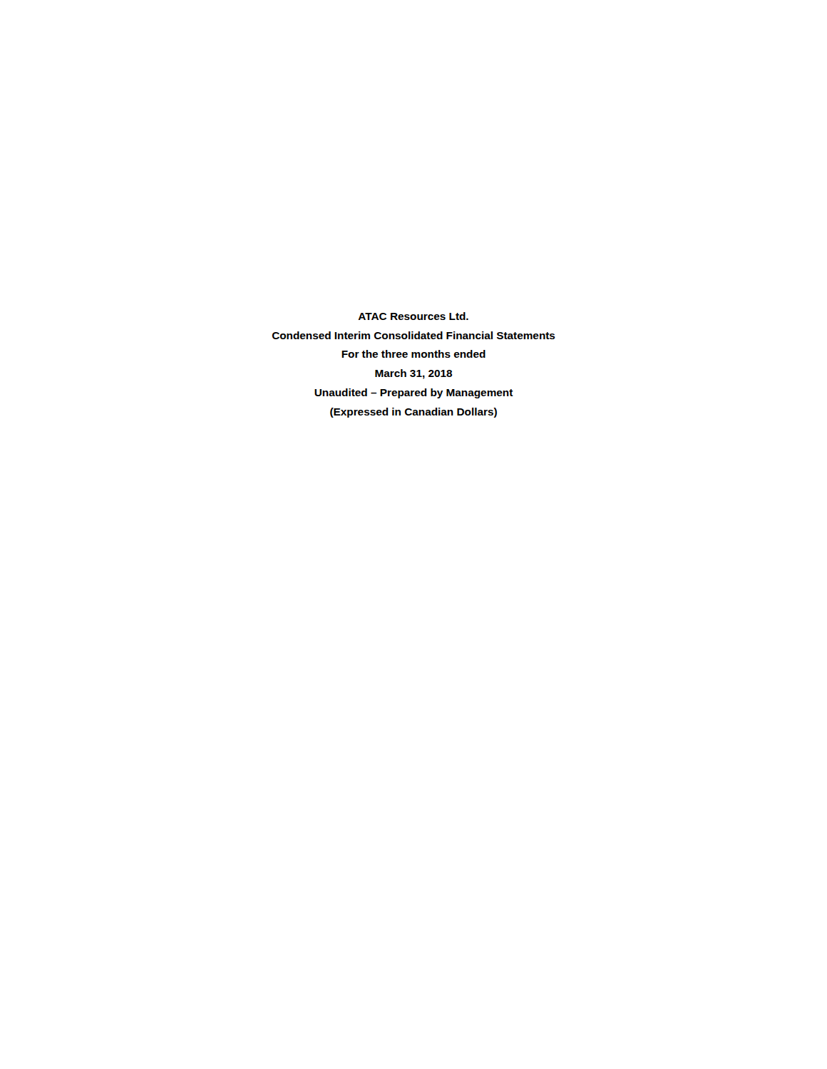ATAC Resources Ltd.
Condensed Interim Consolidated Financial Statements
For the three months ended
March 31, 2018
Unaudited – Prepared by Management
(Expressed in Canadian Dollars)